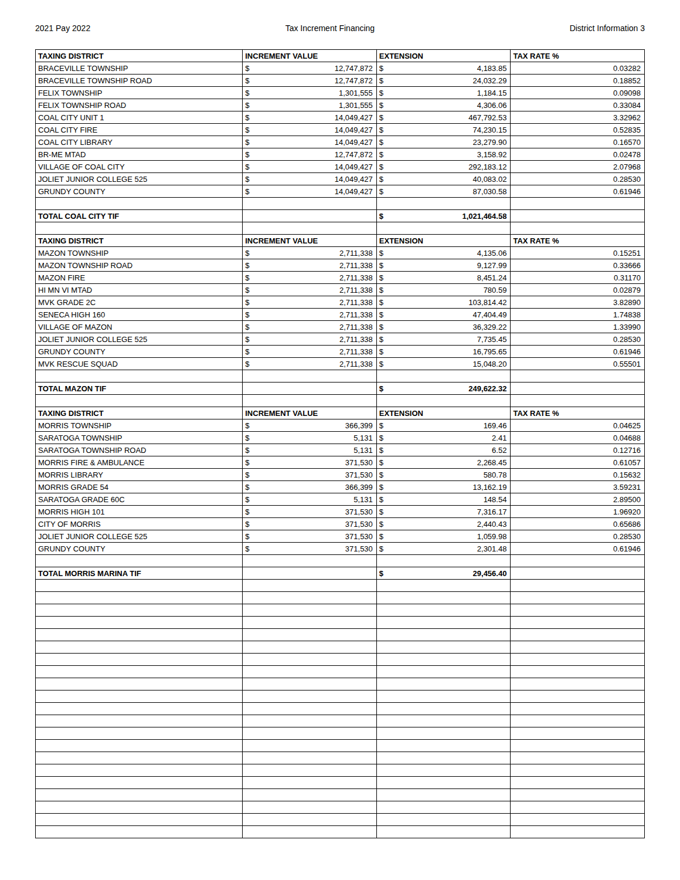2021 Pay 2022
Tax Increment Financing
District Information 3
| TAXING DISTRICT | INCREMENT VALUE | EXTENSION | TAX RATE % |
| BRACEVILLE TOWNSHIP | $ 12,747,872 | $ 4,183.85 | 0.03282 |
| BRACEVILLE TOWNSHIP ROAD | $ 12,747,872 | $ 24,032.29 | 0.18852 |
| FELIX TOWNSHIP | $ 1,301,555 | $ 1,184.15 | 0.09098 |
| FELIX TOWNSHIP ROAD | $ 1,301,555 | $ 4,306.06 | 0.33084 |
| COAL CITY UNIT 1 | $ 14,049,427 | $ 467,792.53 | 3.32962 |
| COAL CITY FIRE | $ 14,049,427 | $ 74,230.15 | 0.52835 |
| COAL CITY LIBRARY | $ 14,049,427 | $ 23,279.90 | 0.16570 |
| BR-ME MTAD | $ 12,747,872 | $ 3,158.92 | 0.02478 |
| VILLAGE OF COAL CITY | $ 14,049,427 | $ 292,183.12 | 2.07968 |
| JOLIET JUNIOR COLLEGE 525 | $ 14,049,427 | $ 40,083.02 | 0.28530 |
| GRUNDY COUNTY | $ 14,049,427 | $ 87,030.58 | 0.61946 |
| TOTAL COAL CITY TIF | | $ 1,021,464.58 | |
| TAXING DISTRICT | INCREMENT VALUE | EXTENSION | TAX RATE % |
| MAZON TOWNSHIP | $ 2,711,338 | $ 4,135.06 | 0.15251 |
| MAZON TOWNSHIP ROAD | $ 2,711,338 | $ 9,127.99 | 0.33666 |
| MAZON FIRE | $ 2,711,338 | $ 8,451.24 | 0.31170 |
| HI MN VI MTAD | $ 2,711,338 | $ 780.59 | 0.02879 |
| MVK GRADE 2C | $ 2,711,338 | $ 103,814.42 | 3.82890 |
| SENECA HIGH 160 | $ 2,711,338 | $ 47,404.49 | 1.74838 |
| VILLAGE OF MAZON | $ 2,711,338 | $ 36,329.22 | 1.33990 |
| JOLIET JUNIOR COLLEGE 525 | $ 2,711,338 | $ 7,735.45 | 0.28530 |
| GRUNDY COUNTY | $ 2,711,338 | $ 16,795.65 | 0.61946 |
| MVK RESCUE SQUAD | $ 2,711,338 | $ 15,048.20 | 0.55501 |
| TOTAL MAZON TIF | | $ 249,622.32 | |
| TAXING DISTRICT | INCREMENT VALUE | EXTENSION | TAX RATE % |
| MORRIS TOWNSHIP | $ 366,399 | $ 169.46 | 0.04625 |
| SARATOGA TOWNSHIP | $ 5,131 | $ 2.41 | 0.04688 |
| SARATOGA TOWNSHIP ROAD | $ 5,131 | $ 6.52 | 0.12716 |
| MORRIS FIRE & AMBULANCE | $ 371,530 | $ 2,268.45 | 0.61057 |
| MORRIS LIBRARY | $ 371,530 | $ 580.78 | 0.15632 |
| MORRIS GRADE 54 | $ 366,399 | $ 13,162.19 | 3.59231 |
| SARATOGA GRADE 60C | $ 5,131 | $ 148.54 | 2.89500 |
| MORRIS HIGH 101 | $ 371,530 | $ 7,316.17 | 1.96920 |
| CITY OF MORRIS | $ 371,530 | $ 2,440.43 | 0.65686 |
| JOLIET JUNIOR COLLEGE 525 | $ 371,530 | $ 1,059.98 | 0.28530 |
| GRUNDY COUNTY | $ 371,530 | $ 2,301.48 | 0.61946 |
| TOTAL MORRIS MARINA TIF | | $ 29,456.40 | |